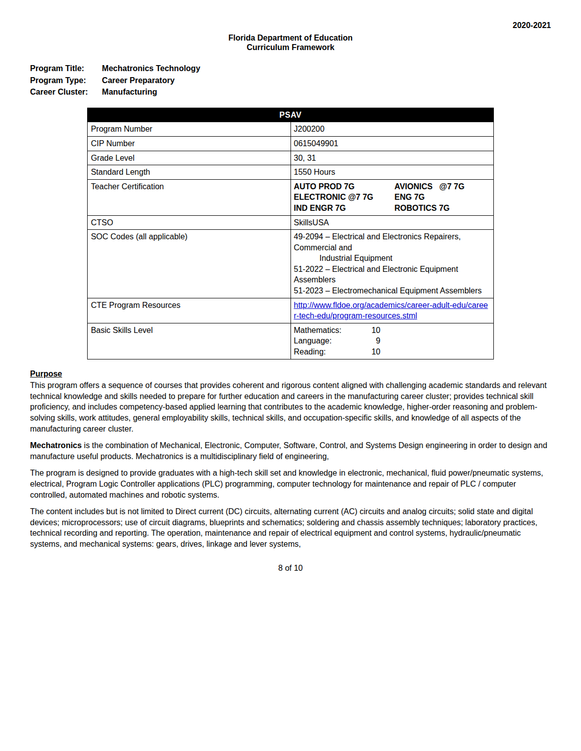2020-2021
Florida Department of Education
Curriculum Framework
| Program Title: | Mechatronics Technology |
| Program Type: | Career Preparatory |
| Career Cluster: | Manufacturing |
| PSAV |
| --- |
| Program Number | J200200 |
| CIP Number | 0615049901 |
| Grade Level | 30, 31 |
| Standard Length | 1550 Hours |
| Teacher Certification | AUTO PROD 7G AVIONICS @7 7G ELECTRONIC @7 7G ENG 7G IND ENGR 7G ROBOTICS 7G |
| CTSO | SkillsUSA |
| SOC Codes (all applicable) | 49-2094 – Electrical and Electronics Repairers, Commercial and Industrial Equipment 51-2022 – Electrical and Electronic Equipment Assemblers 51-2023 – Electromechanical Equipment Assemblers |
| CTE Program Resources | http://www.fldoe.org/academics/career-adult-edu/career-tech-edu/program-resources.stml |
| Basic Skills Level | Mathematics: 10 Language: 9 Reading: 10 |
Purpose
This program offers a sequence of courses that provides coherent and rigorous content aligned with challenging academic standards and relevant technical knowledge and skills needed to prepare for further education and careers in the manufacturing career cluster; provides technical skill proficiency, and includes competency-based applied learning that contributes to the academic knowledge, higher-order reasoning and problem-solving skills, work attitudes, general employability skills, technical skills, and occupation-specific skills, and knowledge of all aspects of the manufacturing career cluster.
Mechatronics is the combination of Mechanical, Electronic, Computer, Software, Control, and Systems Design engineering in order to design and manufacture useful products. Mechatronics is a multidisciplinary field of engineering,
The program is designed to provide graduates with a high-tech skill set and knowledge in electronic, mechanical, fluid power/pneumatic systems, electrical, Program Logic Controller applications (PLC) programming, computer technology for maintenance and repair of PLC / computer controlled, automated machines and robotic systems.
The content includes but is not limited to Direct current (DC) circuits, alternating current (AC) circuits and analog circuits; solid state and digital devices; microprocessors; use of circuit diagrams, blueprints and schematics; soldering and chassis assembly techniques; laboratory practices, technical recording and reporting. The operation, maintenance and repair of electrical equipment and control systems, hydraulic/pneumatic systems, and mechanical systems: gears, drives, linkage and lever systems,
8 of 10